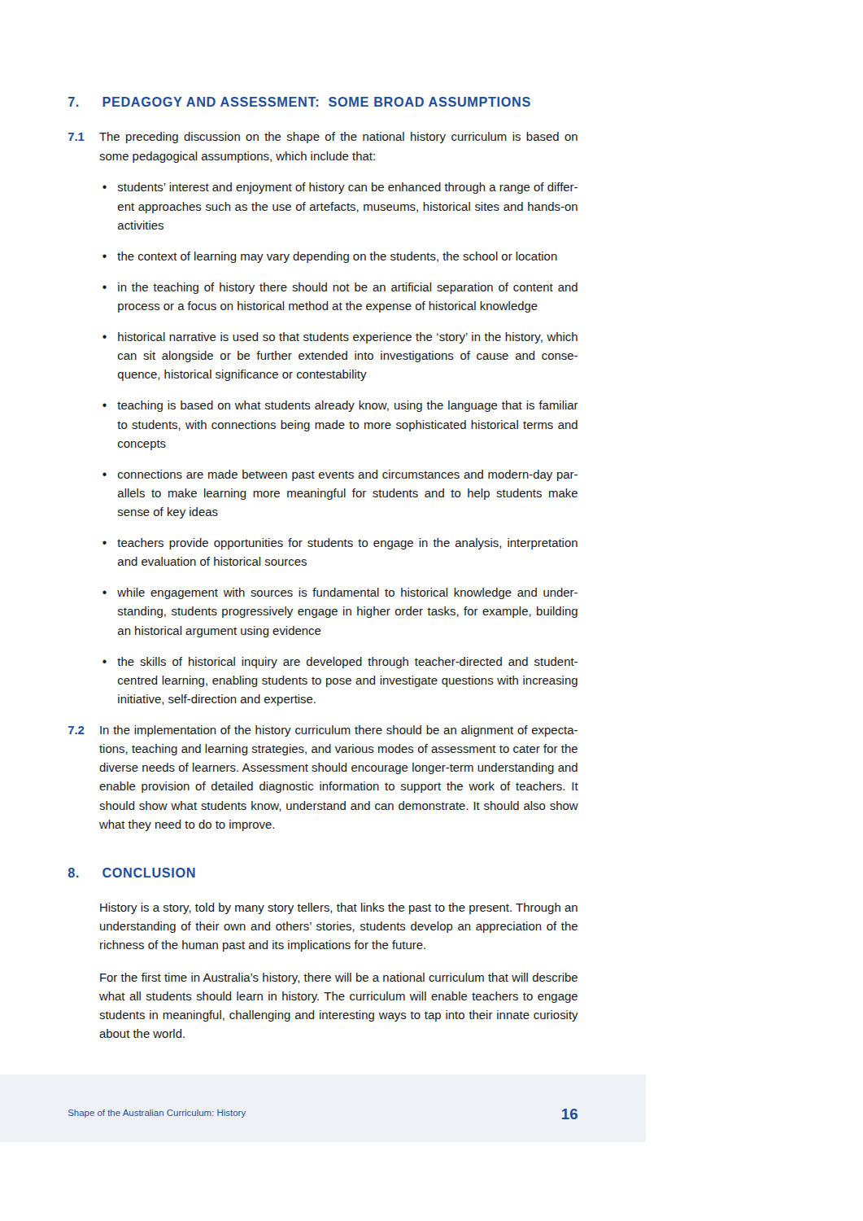7. Pedagogy and assessment: some broad assumptions
7.1
The preceding discussion on the shape of the national history curriculum is based on some pedagogical assumptions, which include that:
students’ interest and enjoyment of history can be enhanced through a range of different approaches such as the use of artefacts, museums, historical sites and hands-on activities
the context of learning may vary depending on the students, the school or location
in the teaching of history there should not be an artificial separation of content and process or a focus on historical method at the expense of historical knowledge
historical narrative is used so that students experience the ‘story’ in the history, which can sit alongside or be further extended into investigations of cause and consequence, historical significance or contestability
teaching is based on what students already know, using the language that is familiar to students, with connections being made to more sophisticated historical terms and concepts
connections are made between past events and circumstances and modern-day parallels to make learning more meaningful for students and to help students make sense of key ideas
teachers provide opportunities for students to engage in the analysis, interpretation and evaluation of historical sources
while engagement with sources is fundamental to historical knowledge and understanding, students progressively engage in higher order tasks, for example, building an historical argument using evidence
the skills of historical inquiry are developed through teacher-directed and student-centred learning, enabling students to pose and investigate questions with increasing initiative, self-direction and expertise.
7.2
In the implementation of the history curriculum there should be an alignment of expectations, teaching and learning strategies, and various modes of assessment to cater for the diverse needs of learners. Assessment should encourage longer-term understanding and enable provision of detailed diagnostic information to support the work of teachers. It should show what students know, understand and can demonstrate. It should also show what they need to do to improve.
8. Conclusion
History is a story, told by many story tellers, that links the past to the present. Through an understanding of their own and others’ stories, students develop an appreciation of the richness of the human past and its implications for the future.
For the first time in Australia’s history, there will be a national curriculum that will describe what all students should learn in history. The curriculum will enable teachers to engage students in meaningful, challenging and interesting ways to tap into their innate curiosity about the world.
Shape of the Australian Curriculum: History
16